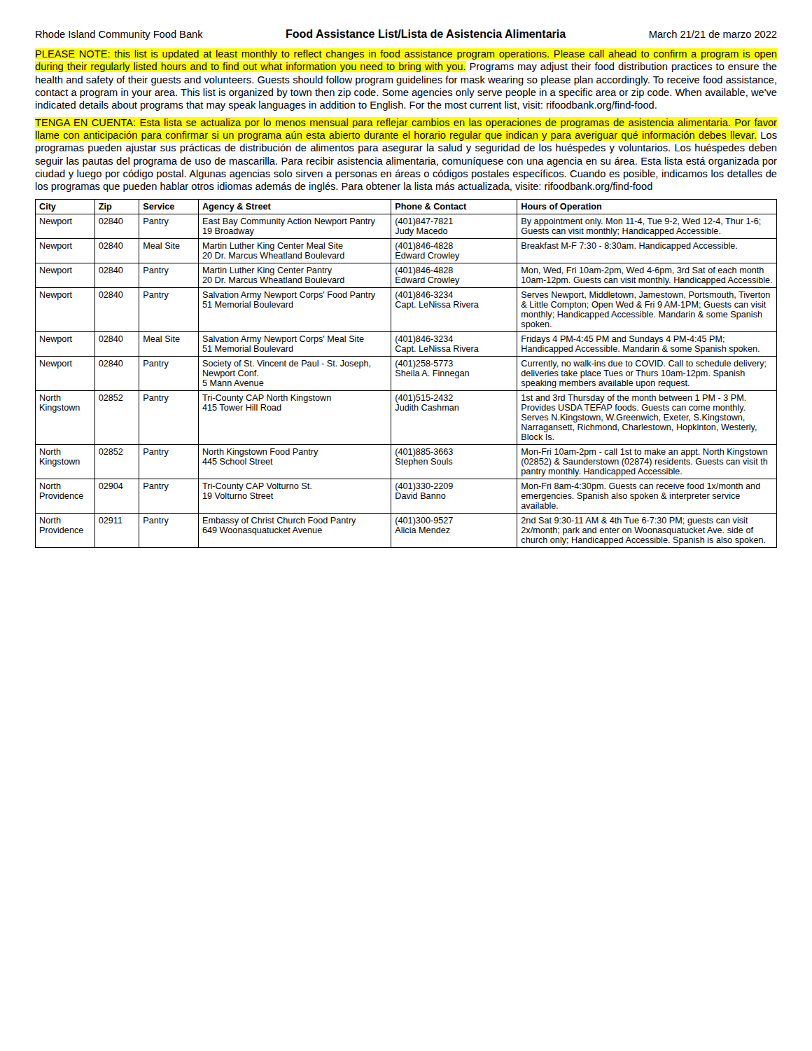Rhode Island Community Food Bank
Food Assistance List/Lista de Asistencia Alimentaria
March 21/21 de marzo 2022
PLEASE NOTE: this list is updated at least monthly to reflect changes in food assistance program operations. Please call ahead to confirm a program is open during their regularly listed hours and to find out what information you need to bring with you. Programs may adjust their food distribution practices to ensure the health and safety of their guests and volunteers. Guests should follow program guidelines for mask wearing so please plan accordingly. To receive food assistance, contact a program in your area. This list is organized by town then zip code. Some agencies only serve people in a specific area or zip code. When available, we've indicated details about programs that may speak languages in addition to English. For the most current list, visit: rifoodbank.org/find-food.
TENGA EN CUENTA: Esta lista se actualiza por lo menos mensual para reflejar cambios en las operaciones de programas de asistencia alimentaria. Por favor llame con anticipación para confirmar si un programa aún esta abierto durante el horario regular que indican y para averiguar qué información debes llevar. Los programas pueden ajustar sus prácticas de distribución de alimentos para asegurar la salud y seguridad de los huéspedes y voluntarios. Los huéspedes deben seguir las pautas del programa de uso de mascarilla. Para recibir asistencia alimentaria, comuníquese con una agencia en su área. Esta lista está organizada por ciudad y luego por código postal. Algunas agencias solo sirven a personas en áreas o códigos postales específicos. Cuando es posible, indicamos los detalles de los programas que pueden hablar otros idiomas además de inglés. Para obtener la lista más actualizada, visite: rifoodbank.org/find-food
| City | Zip | Service | Agency & Street | Phone & Contact | Hours of Operation |
| --- | --- | --- | --- | --- | --- |
| Newport | 02840 | Pantry | East Bay Community Action Newport Pantry 19 Broadway | (401)847-7821 Judy Macedo | By appointment only. Mon 11-4, Tue 9-2, Wed 12-4, Thur 1-6; Guests can visit monthly; Handicapped Accessible. |
| Newport | 02840 | Meal Site | Martin Luther King Center Meal Site 20 Dr. Marcus Wheatland Boulevard | (401)846-4828 Edward Crowley | Breakfast M-F 7:30 - 8:30am. Handicapped Accessible. |
| Newport | 02840 | Pantry | Martin Luther King Center Pantry 20 Dr. Marcus Wheatland Boulevard | (401)846-4828 Edward Crowley | Mon, Wed, Fri 10am-2pm, Wed 4-6pm, 3rd Sat of each month 10am-12pm. Guests can visit monthly. Handicapped Accessible. |
| Newport | 02840 | Pantry | Salvation Army Newport Corps' Food Pantry 51 Memorial Boulevard | (401)846-3234 Capt. LeNissa Rivera | Serves Newport, Middletown, Jamestown, Portsmouth, Tiverton & Little Compton; Open Wed & Fri 9 AM-1PM; Guests can visit monthly; Handicapped Accessible. Mandarin & some Spanish spoken. |
| Newport | 02840 | Meal Site | Salvation Army Newport Corps' Meal Site 51 Memorial Boulevard | (401)846-3234 Capt. LeNissa Rivera | Fridays 4 PM-4:45 PM and Sundays 4 PM-4:45 PM; Handicapped Accessible. Mandarin & some Spanish spoken. |
| Newport | 02840 | Pantry | Society of St. Vincent de Paul - St. Joseph, Newport Conf. 5 Mann Avenue | (401)258-5773 Sheila A. Finnegan | Currently, no walk-ins due to COVID. Call to schedule delivery; deliveries take place Tues or Thurs 10am-12pm. Spanish speaking members available upon request. |
| North Kingstown | 02852 | Pantry | Tri-County CAP North Kingstown 415 Tower Hill Road | (401)515-2432 Judith Cashman | 1st and 3rd Thursday of the month between 1 PM - 3 PM. Provides USDA TEFAP foods. Guests can come monthly. Serves N.Kingstown, W.Greenwich, Exeter, S.Kingstown, Narragansett, Richmond, Charlestown, Hopkinton, Westerly, Block Is. |
| North Kingstown | 02852 | Pantry | North Kingstown Food Pantry 445 School Street | (401)885-3663 Stephen Souls | Mon-Fri 10am-2pm - call 1st to make an appt. North Kingstown (02852) & Saunderstown (02874) residents. Guests can visit th pantry monthly. Handicapped Accessible. |
| North Providence | 02904 | Pantry | Tri-County CAP Volturno St. 19 Volturno Street | (401)330-2209 David Banno | Mon-Fri 8am-4:30pm. Guests can receive food 1x/month and emergencies. Spanish also spoken & interpreter service available. |
| North Providence | 02911 | Pantry | Embassy of Christ Church Food Pantry 649 Woonasquatucket Avenue | (401)300-9527 Alicia Mendez | 2nd Sat 9:30-11 AM & 4th Tue 6-7:30 PM; guests can visit 2x/month; park and enter on Woonasquatucket Ave. side of church only; Handicapped Accessible. Spanish is also spoken. |